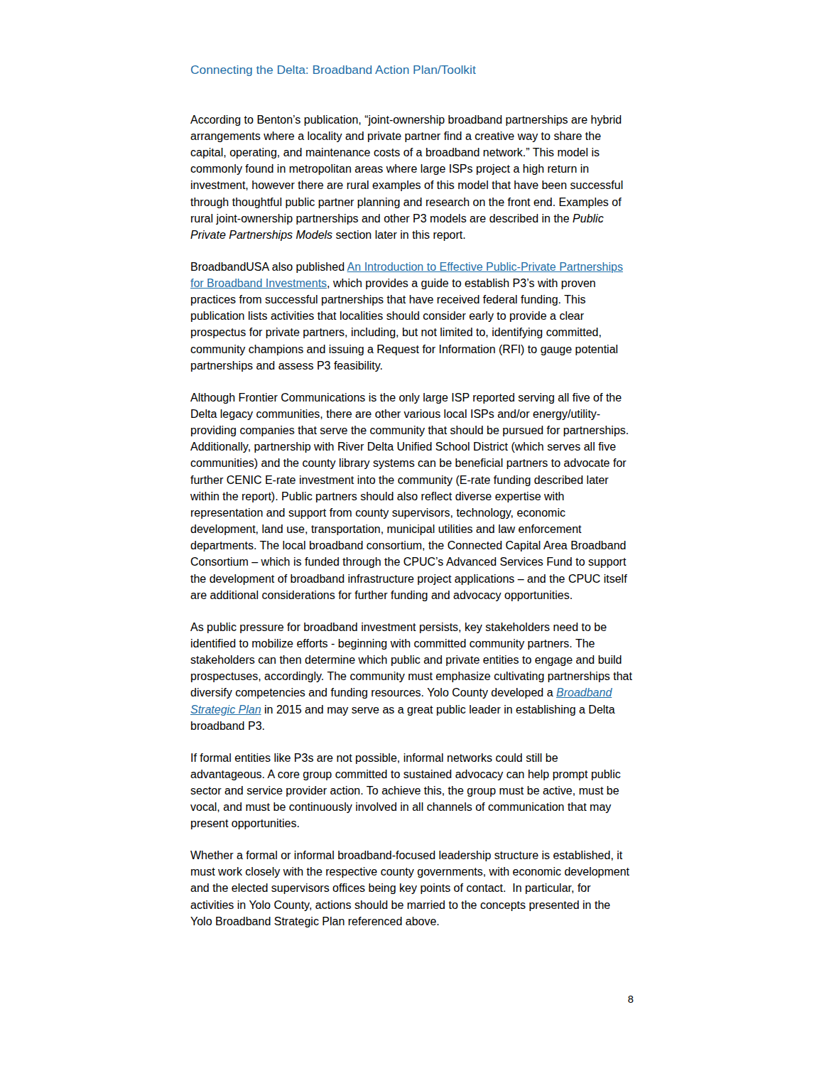Connecting the Delta: Broadband Action Plan/Toolkit
According to Benton’s publication, “joint-ownership broadband partnerships are hybrid arrangements where a locality and private partner find a creative way to share the capital, operating, and maintenance costs of a broadband network.” This model is commonly found in metropolitan areas where large ISPs project a high return in investment, however there are rural examples of this model that have been successful through thoughtful public partner planning and research on the front end. Examples of rural joint-ownership partnerships and other P3 models are described in the Public Private Partnerships Models section later in this report.
BroadbandUSA also published An Introduction to Effective Public-Private Partnerships for Broadband Investments, which provides a guide to establish P3’s with proven practices from successful partnerships that have received federal funding. This publication lists activities that localities should consider early to provide a clear prospectus for private partners, including, but not limited to, identifying committed, community champions and issuing a Request for Information (RFI) to gauge potential partnerships and assess P3 feasibility.
Although Frontier Communications is the only large ISP reported serving all five of the Delta legacy communities, there are other various local ISPs and/or energy/utility-providing companies that serve the community that should be pursued for partnerships. Additionally, partnership with River Delta Unified School District (which serves all five communities) and the county library systems can be beneficial partners to advocate for further CENIC E-rate investment into the community (E-rate funding described later within the report). Public partners should also reflect diverse expertise with representation and support from county supervisors, technology, economic development, land use, transportation, municipal utilities and law enforcement departments. The local broadband consortium, the Connected Capital Area Broadband Consortium – which is funded through the CPUC’s Advanced Services Fund to support the development of broadband infrastructure project applications – and the CPUC itself are additional considerations for further funding and advocacy opportunities.
As public pressure for broadband investment persists, key stakeholders need to be identified to mobilize efforts - beginning with committed community partners. The stakeholders can then determine which public and private entities to engage and build prospectuses, accordingly. The community must emphasize cultivating partnerships that diversify competencies and funding resources. Yolo County developed a Broadband Strategic Plan in 2015 and may serve as a great public leader in establishing a Delta broadband P3.
If formal entities like P3s are not possible, informal networks could still be advantageous. A core group committed to sustained advocacy can help prompt public sector and service provider action. To achieve this, the group must be active, must be vocal, and must be continuously involved in all channels of communication that may present opportunities.
Whether a formal or informal broadband-focused leadership structure is established, it must work closely with the respective county governments, with economic development and the elected supervisors offices being key points of contact. In particular, for activities in Yolo County, actions should be married to the concepts presented in the Yolo Broadband Strategic Plan referenced above.
8